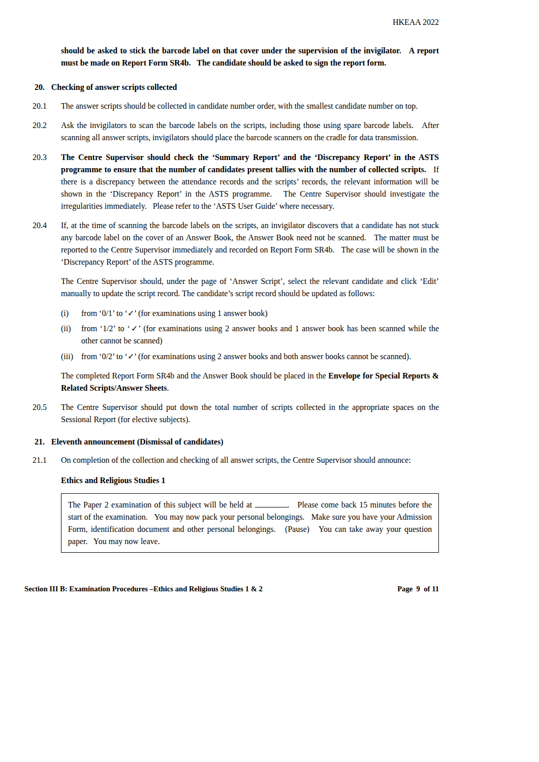HKEAA 2022
should be asked to stick the barcode label on that cover under the supervision of the invigilator. A report must be made on Report Form SR4b. The candidate should be asked to sign the report form.
20. Checking of answer scripts collected
20.1
The answer scripts should be collected in candidate number order, with the smallest candidate number on top.
20.2
Ask the invigilators to scan the barcode labels on the scripts, including those using spare barcode labels. After scanning all answer scripts, invigilators should place the barcode scanners on the cradle for data transmission.
20.3
The Centre Supervisor should check the ‘Summary Report’ and the ‘Discrepancy Report’ in the ASTS programme to ensure that the number of candidates present tallies with the number of collected scripts. If there is a discrepancy between the attendance records and the scripts’ records, the relevant information will be shown in the ‘Discrepancy Report’ in the ASTS programme. The Centre Supervisor should investigate the irregularities immediately. Please refer to the ‘ASTS User Guide’ where necessary.
20.4
If, at the time of scanning the barcode labels on the scripts, an invigilator discovers that a candidate has not stuck any barcode label on the cover of an Answer Book, the Answer Book need not be scanned. The matter must be reported to the Centre Supervisor immediately and recorded on Report Form SR4b. The case will be shown in the ‘Discrepancy Report’ of the ASTS programme.
The Centre Supervisor should, under the page of ‘Answer Script’, select the relevant candidate and click ‘Edit’ manually to update the script record. The candidate’s script record should be updated as follows:
(i) from ‘0/1’ to ‘✓’ (for examinations using 1 answer book)
(ii) from ‘1/2’ to ‘✓’ (for examinations using 2 answer books and 1 answer book has been scanned while the other cannot be scanned)
(iii) from ‘0/2’ to ‘✓’ (for examinations using 2 answer books and both answer books cannot be scanned).
The completed Report Form SR4b and the Answer Book should be placed in the Envelope for Special Reports & Related Scripts/Answer Sheets.
20.5
The Centre Supervisor should put down the total number of scripts collected in the appropriate spaces on the Sessional Report (for elective subjects).
21. Eleventh announcement (Dismissal of candidates)
21.1
On completion of the collection and checking of all answer scripts, the Centre Supervisor should announce:
Ethics and Religious Studies 1
The Paper 2 examination of this subject will be held at . Please come back 15 minutes before the start of the examination. You may now pack your personal belongings. Make sure you have your Admission Form, identification document and other personal belongings. (Pause) You can take away your question paper. You may now leave.
Section III B: Examination Procedures –Ethics and Religious Studies 1 & 2
Page 9 of 11